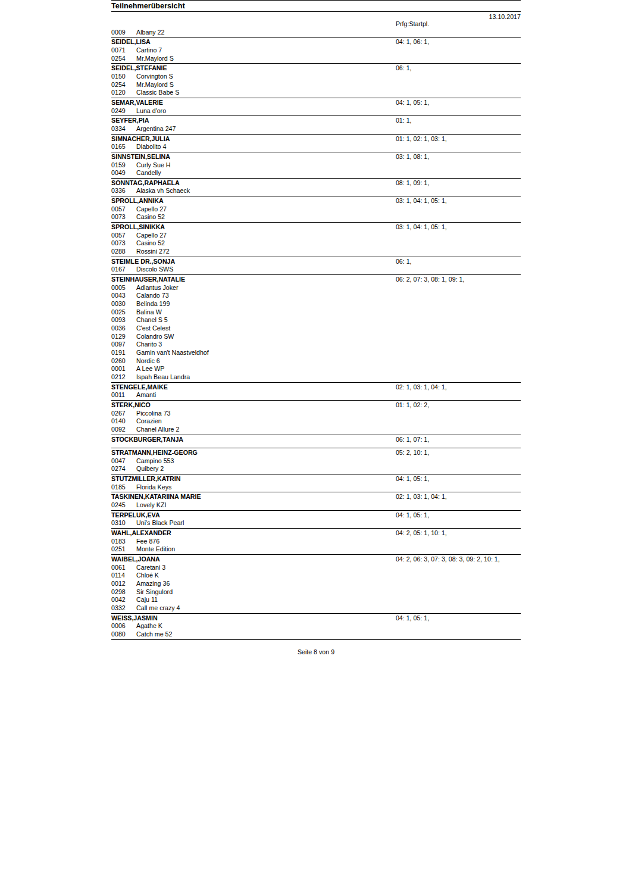Teilnehmerübersicht
13.10.2017
| | | Prfg:Startpl. |
| 0009 | Albany 22 | |
| SEIDEL,LISA | 04: 1, 06: 1, |
| 0071 | Cartino 7 | |
| 0254 | Mr.Maylord S | |
| SEIDEL,STEFANIE | 06: 1, |
| 0150 | Corvington S | |
| 0254 | Mr.Maylord S | |
| 0120 | Classic Babe S | |
| SEMAR,VALERIE | 04: 1, 05: 1, |
| 0249 | Luna d'oro | |
| SEYFER,PIA | 01: 1, |
| 0334 | Argentina 247 | |
| SIMNACHER,JULIA | 01: 1, 02: 1, 03: 1, |
| 0165 | Diabolito 4 | |
| SINNSTEIN,SELINA | 03: 1, 08: 1, |
| 0159 | Curly Sue H | |
| 0049 | Candelly | |
| SONNTAG,RAPHAELA | 08: 1, 09: 1, |
| 0336 | Alaska vh Schaeck | |
| SPROLL,ANNIKA | 03: 1, 04: 1, 05: 1, |
| 0057 | Capello 27 | |
| 0073 | Casino 52 | |
| SPROLL,SINIKKA | 03: 1, 04: 1, 05: 1, |
| 0057 | Capello 27 | |
| 0073 | Casino 52 | |
| 0288 | Rossini 272 | |
| STEIMLE DR.,SONJA | 06: 1, |
| 0167 | Discolo SWS | |
| STEINHAUSER,NATALIE | 06: 2, 07: 3, 08: 1, 09: 1, |
| 0005 | Adlantus Joker | |
| 0043 | Calando 73 | |
| 0030 | Belinda 199 | |
| 0025 | Balina W | |
| 0093 | Chanel S 5 | |
| 0036 | C'est Celest | |
| 0129 | Colandro SW | |
| 0097 | Charito 3 | |
| 0191 | Gamin van't Naastveldhof | |
| 0260 | Nordic 6 | |
| 0001 | A Lee WP | |
| 0212 | Ispah Beau Landra | |
| STENGELE,MAIKE | 02: 1, 03: 1, 04: 1, |
| 0011 | Amanti | |
| STERK,NICO | 01: 1, 02: 2, |
| 0267 | Piccolina 73 | |
| 0140 | Corazien | |
| 0092 | Chanel Allure 2 | |
| STOCKBURGER,TANJA | 06: 1, 07: 1, |
| STRATMANN,HEINZ-GEORG | 05: 2, 10: 1, |
| 0047 | Campino 553 | |
| 0274 | Quibery 2 | |
| STUTZMILLER,KATRIN | 04: 1, 05: 1, |
| 0185 | Florida Keys | |
| TASKINEN,KATARIINA MARIE | 02: 1, 03: 1, 04: 1, |
| 0245 | Lovely KZI | |
| TERPELUK,EVA | 04: 1, 05: 1, |
| 0310 | Uni's Black Pearl | |
| WAHL,ALEXANDER | 04: 2, 05: 1, 10: 1, |
| 0183 | Fee 876 | |
| 0251 | Monte Edition | |
| WAIBEL,JOANA | 04: 2, 06: 3, 07: 3, 08: 3, 09: 2, 10: 1, |
| 0061 | Caretani 3 | |
| 0114 | Chloé K | |
| 0012 | Amazing 36 | |
| 0298 | Sir Singulord | |
| 0042 | Caju 11 | |
| 0332 | Call me crazy 4 | |
| WEISS,JASMIN | 04: 1, 05: 1, |
| 0006 | Agathe K | |
| 0080 | Catch me 52 | |
Seite 8 von 9